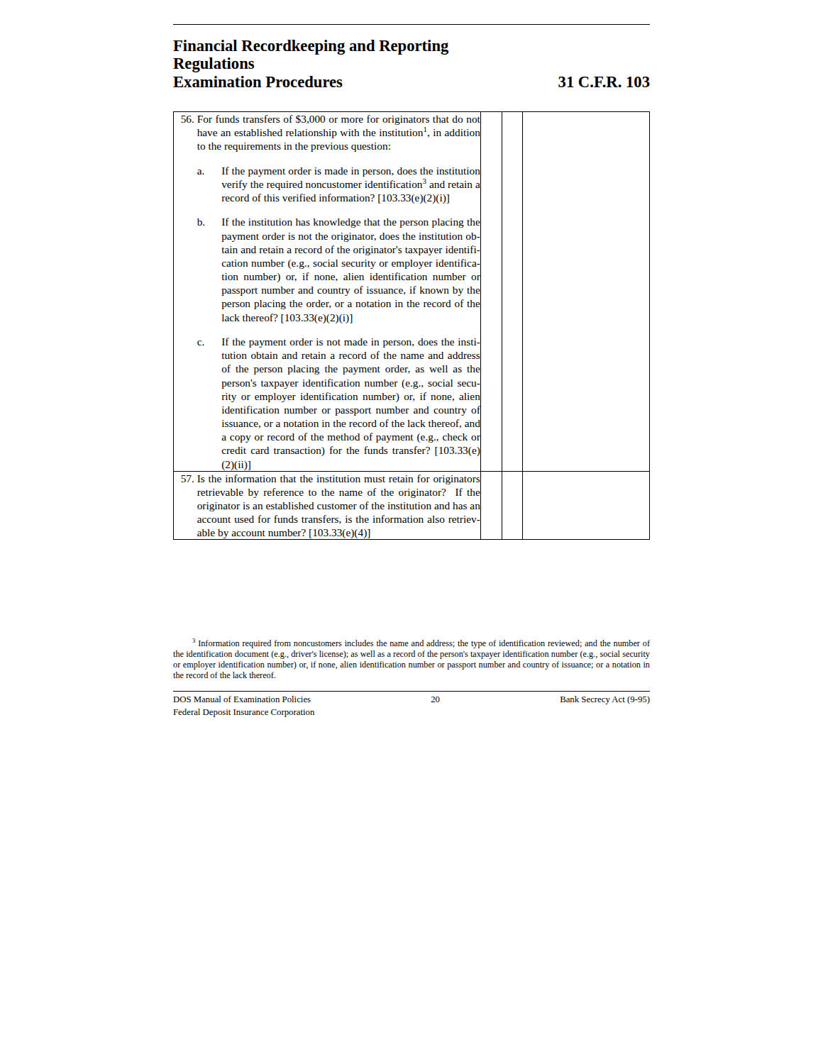Financial Recordkeeping and Reporting Regulations
Examination Procedures
31 C.F.R. 103
| 56. For funds transfers of $3,000 or more for originators that do not have an established relationship with the institution 1 , in addition to the requirements in the previous question: a. If the payment order is made in person, does the institution verify the required noncustomer identification 3 and retain a record of this verified information? [103.33(e)(2)(i)] b. If the institution has knowledge that the person placing the payment order is not the originator, does the institution obtain and retain a record of the originator's taxpayer identification number (e.g., social security or employer identification number) or, if none, alien identification number or passport number and country of issuance, if known by the person placing the order, or a notation in the record of the lack thereof? [103.33(e)(2)(i)] c. If the payment order is not made in person, does the institution obtain and retain a record of the name and address of the person placing the payment order, as well as the person's taxpayer identification number (e.g., social security or employer identification number) or, if none, alien identification number or passport number and country of issuance, or a notation in the record of the lack thereof, and a copy or record of the method of payment (e.g., check or credit card transaction) for the funds transfer? [103.33(e)(2)(ii)] | | | |
| 57. Is the information that the institution must retain for originators retrievable by reference to the name of the originator? If the originator is an established customer of the institution and has an account used for funds transfers, is the information also retrievable by account number? [103.33(e)(4)] | | | |
3 Information required from noncustomers includes the name and address; the type of identification reviewed; and the number of the identification document (e.g., driver's license); as well as a record of the person's taxpayer identification number (e.g., social security or employer identification number) or, if none, alien identification number or passport number and country of issuance; or a notation in the record of the lack thereof.
DOS Manual of Examination Policies
20
Bank Secrecy Act (9-95)
Federal Deposit Insurance Corporation